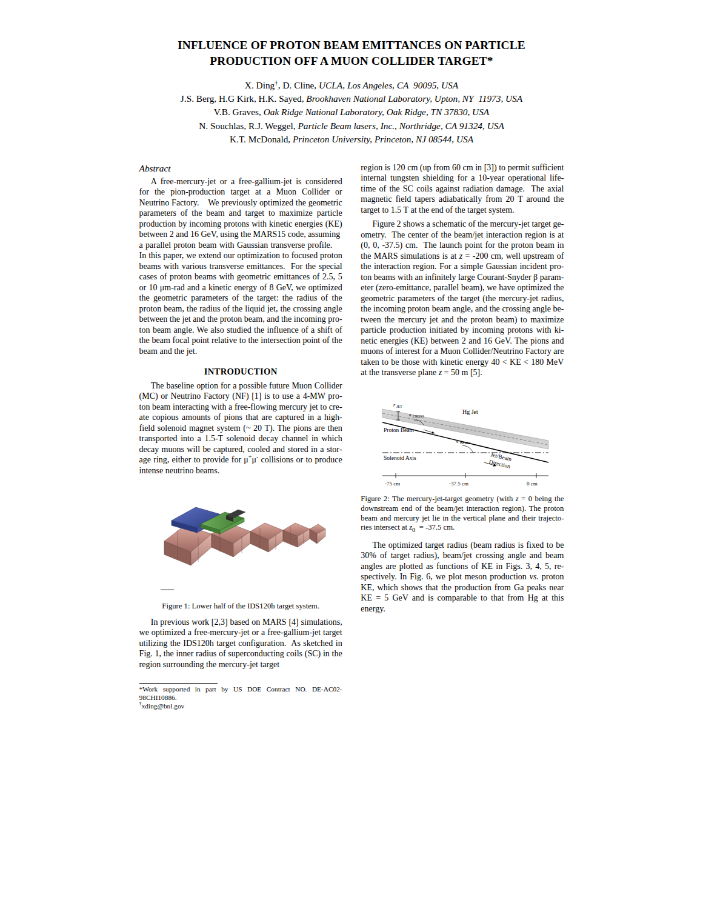INFLUENCE OF PROTON BEAM EMITTANCES ON PARTICLE
PRODUCTION OFF A MUON COLLIDER TARGET*
X. Ding†, D. Cline, UCLA, Los Angeles, CA 90095, USA J.S. Berg, H.G Kirk, H.K. Sayed, Brookhaven National Laboratory, Upton, NY 11973, USA V.B. Graves, Oak Ridge National Laboratory, Oak Ridge, TN 37830, USA N. Souchlas, R.J. Weggel, Particle Beam lasers, Inc., Northridge, CA 91324, USA K.T. McDonald, Princeton University, Princeton, NJ 08544, USA
Abstract
A free-mercury-jet or a free-gallium-jet is considered for the pion-production target at a Muon Collider or Neutrino Factory. We previously optimized the geometric parameters of the beam and target to maximize particle production by incoming protons with kinetic energies (KE) between 2 and 16 GeV, using the MARS15 code, assuming a parallel proton beam with Gaussian transverse profile. In this paper, we extend our optimization to focused proton beams with various transverse emittances. For the special cases of proton beams with geometric emittances of 2.5, 5 or 10 μm-rad and a kinetic energy of 8 GeV, we optimized the geometric parameters of the target: the radius of the proton beam, the radius of the liquid jet, the crossing angle between the jet and the proton beam, and the incoming proton beam angle. We also studied the influence of a shift of the beam focal point relative to the intersection point of the beam and the jet.
Introduction
The baseline option for a possible future Muon Collider (MC) or Neutrino Factory (NF) [1] is to use a 4-MW proton beam interacting with a free-flowing mercury jet to create copious amounts of pions that are captured in a high-field solenoid magnet system (~ 20 T). The pions are then transported into a 1.5-T solenoid decay channel in which decay muons will be captured, cooled and stored in a storage ring, either to provide for μ+μ- collisions or to produce intense neutrino beams.
Figure 1: Lower half of the IDS120h target system.
In previous work [2,3] based on MARS [4] simulations, we optimized a free-mercury-jet or a free-gallium-jet target utilizing the IDS120h target configuration. As sketched in Fig. 1, the inner radius of superconducting coils (SC) in the region surrounding the mercury-jet target
*Work supported in part by US DOE Contract NO. DE-AC02-98CHI10886.
†xding@bnl.gov
region is 120 cm (up from 60 cm in [3]) to permit sufficient internal tungsten shielding for a 10-year operational lifetime of the SC coils against radiation damage. The axial magnetic field tapers adiabatically from 20 T around the target to 1.5 T at the end of the target system.
Figure 2 shows a schematic of the mercury-jet target geometry. The center of the beam/jet interaction region is at (0, 0, -37.5) cm. The launch point for the proton beam in the MARS simulations is at z = -200 cm, well upstream of the interaction region. For a simple Gaussian incident proton beams with an infinitely large Courant-Snyder β parameter (zero-emittance, parallel beam), we have optimized the geometric parameters of the target (the mercury-jet radius, the incoming proton beam angle, and the crossing angle between the mercury jet and the proton beam) to maximize particle production initiated by incoming protons with kinetic energies (KE) between 2 and 16 GeV. The pions and muons of interest for a Muon Collider/Neutrino Factory are taken to be those with kinetic energy 40 < KE < 180 MeV at the transverse plane z = 50 m [5].
r JET θ CROSS Hg Jet Proton Beam θ BEAM Solenoid Axis Jet/Beam Direction -75 cm -37.5 cm 0 cm
Figure 2: The mercury-jet-target geometry (with z = 0 being the downstream end of the beam/jet interaction region). The proton beam and mercury jet lie in the vertical plane and their trajectories intersect at z0 = -37.5 cm.
The optimized target radius (beam radius is fixed to be 30% of target radius), beam/jet crossing angle and beam angles are plotted as functions of KE in Figs. 3, 4, 5, respectively. In Fig. 6, we plot meson production vs. proton KE, which shows that the production from Ga peaks near KE = 5 GeV and is comparable to that from Hg at this energy.